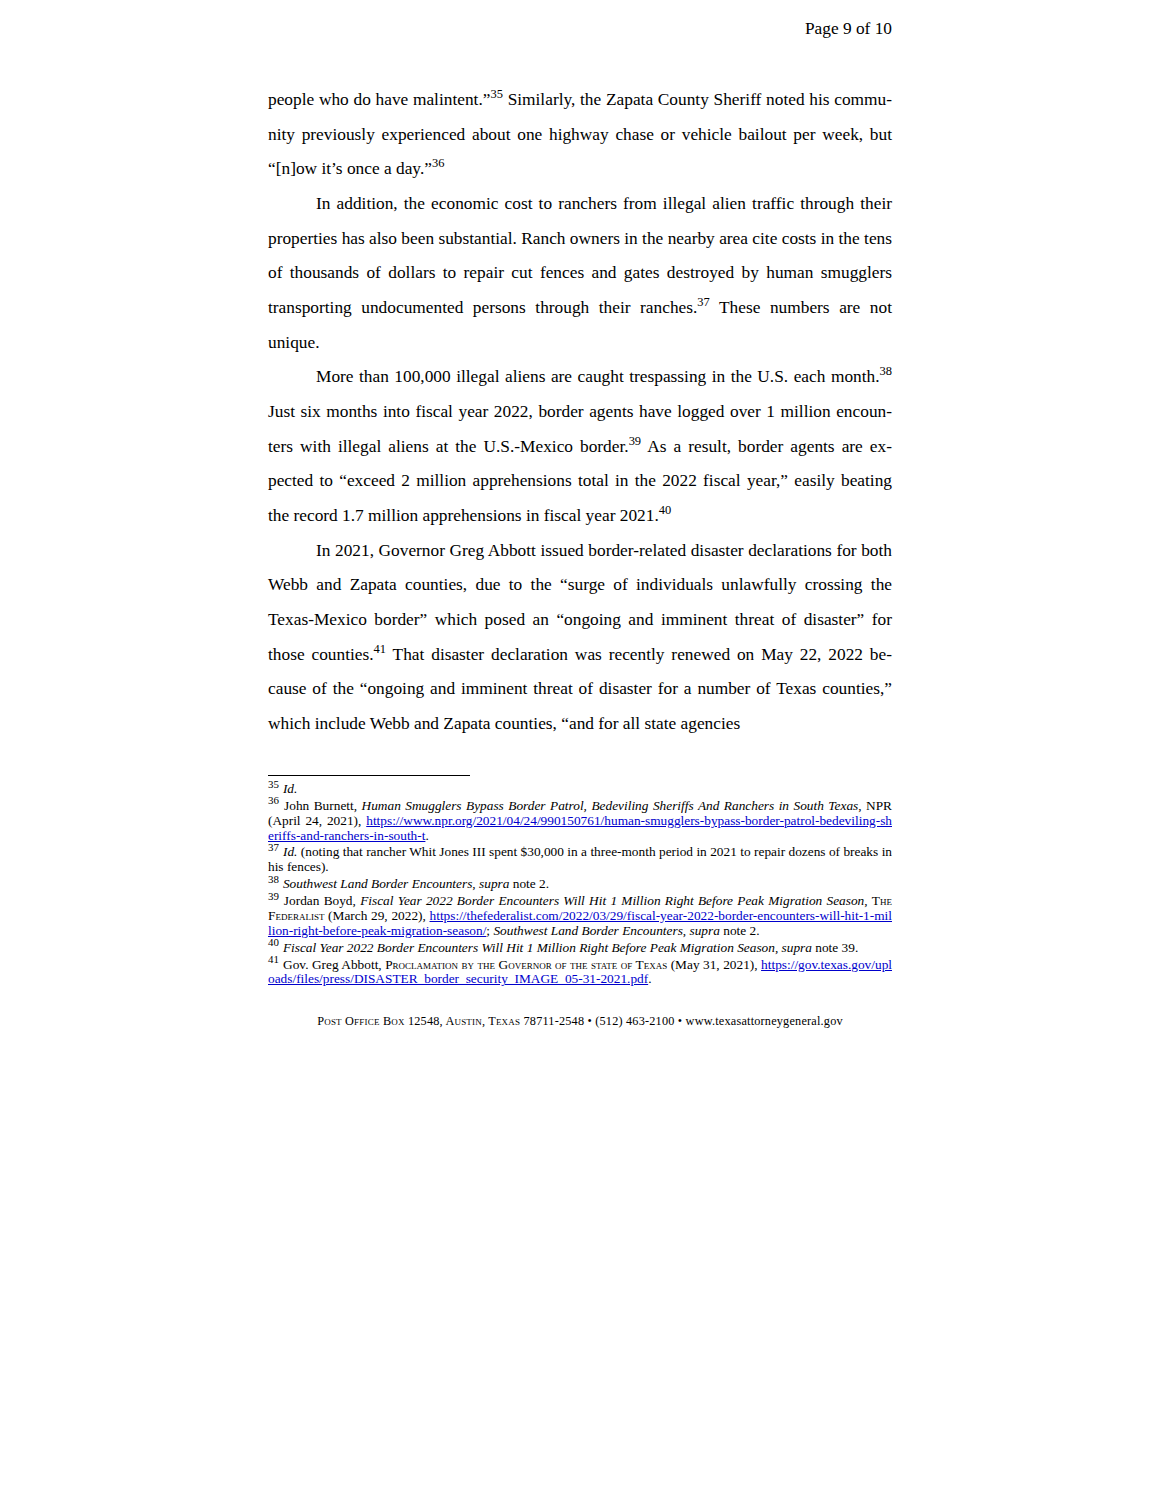Page 9 of 10
people who do have malintent.”35 Similarly, the Zapata County Sheriff noted his community previously experienced about one highway chase or vehicle bailout per week, but “[n]ow it’s once a day.”36
In addition, the economic cost to ranchers from illegal alien traffic through their properties has also been substantial. Ranch owners in the nearby area cite costs in the tens of thousands of dollars to repair cut fences and gates destroyed by human smugglers transporting undocumented persons through their ranches.37 These numbers are not unique.
More than 100,000 illegal aliens are caught trespassing in the U.S. each month.38 Just six months into fiscal year 2022, border agents have logged over 1 million encounters with illegal aliens at the U.S.-Mexico border.39 As a result, border agents are expected to “exceed 2 million apprehensions total in the 2022 fiscal year,” easily beating the record 1.7 million apprehensions in fiscal year 2021.40
In 2021, Governor Greg Abbott issued border-related disaster declarations for both Webb and Zapata counties, due to the “surge of individuals unlawfully crossing the Texas-Mexico border” which posed an “ongoing and imminent threat of disaster” for those counties.41 That disaster declaration was recently renewed on May 22, 2022 because of the “ongoing and imminent threat of disaster for a number of Texas counties,” which include Webb and Zapata counties, “and for all state agencies
35 Id.
36 John Burnett, Human Smugglers Bypass Border Patrol, Bedeviling Sheriffs And Ranchers in South Texas, NPR (April 24, 2021), https://www.npr.org/2021/04/24/990150761/human-smugglers-bypass-border-patrol-bedeviling-sheriffs-and-ranchers-in-south-t.
37 Id. (noting that rancher Whit Jones III spent $30,000 in a three-month period in 2021 to repair dozens of breaks in his fences).
38 Southwest Land Border Encounters, supra note 2.
39 Jordan Boyd, Fiscal Year 2022 Border Encounters Will Hit 1 Million Right Before Peak Migration Season, The Federalist (March 29, 2022), https://thefederalist.com/2022/03/29/fiscal-year-2022-border-encounters-will-hit-1-million-right-before-peak-migration-season/; Southwest Land Border Encounters, supra note 2.
40 Fiscal Year 2022 Border Encounters Will Hit 1 Million Right Before Peak Migration Season, supra note 39.
41 Gov. Greg Abbott, Proclamation by the Governor of the state of Texas (May 31, 2021), https://gov.texas.gov/uploads/files/press/DISASTER_border_security_IMAGE_05-31-2021.pdf.
Post Office Box 12548, Austin, Texas 78711-2548 • (512) 463-2100 • www.texasattorneygeneral.gov